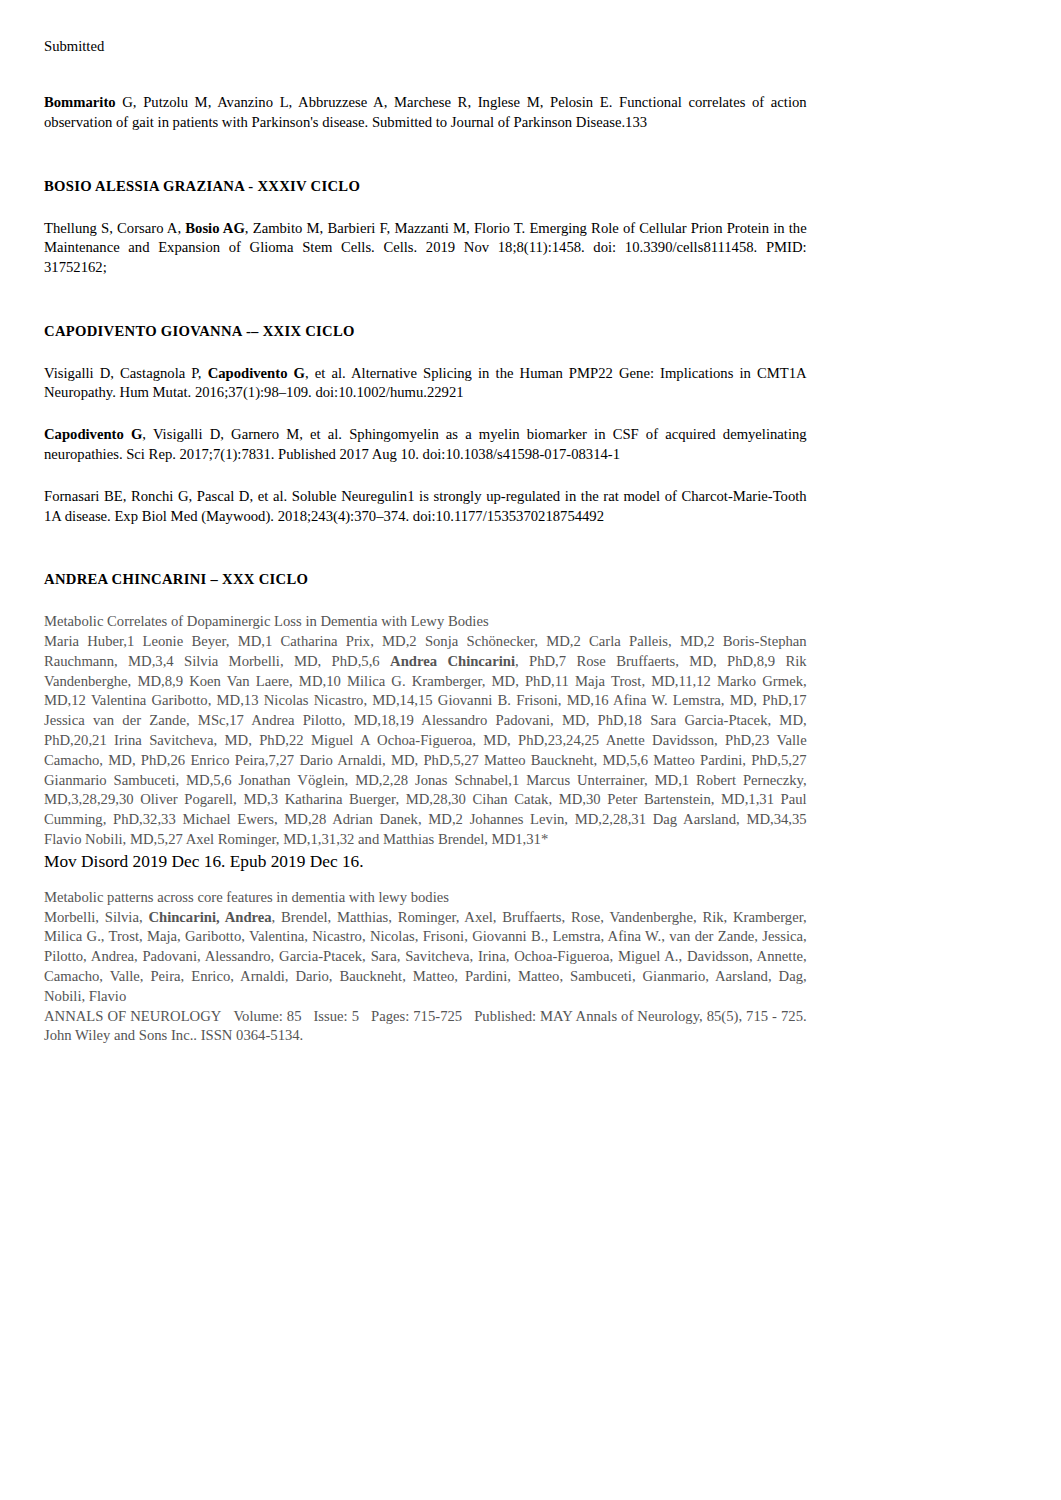Submitted
Bommarito G, Putzolu M, Avanzino L, Abbruzzese A, Marchese R, Inglese M, Pelosin E. Functional correlates of action observation of gait in patients with Parkinson's disease. Submitted to Journal of Parkinson Disease.133
BOSIO ALESSIA GRAZIANA - XXXIV CICLO
Thellung S, Corsaro A, Bosio AG, Zambito M, Barbieri F, Mazzanti M, Florio T. Emerging Role of Cellular Prion Protein in the Maintenance and Expansion of Glioma Stem Cells. Cells. 2019 Nov 18;8(11):1458. doi: 10.3390/cells8111458. PMID: 31752162;
CAPODIVENTO GIOVANNA -– XXIX CICLO
Visigalli D, Castagnola P, Capodivento G, et al. Alternative Splicing in the Human PMP22 Gene: Implications in CMT1A Neuropathy. Hum Mutat. 2016;37(1):98–109. doi:10.1002/humu.22921
Capodivento G, Visigalli D, Garnero M, et al. Sphingomyelin as a myelin biomarker in CSF of acquired demyelinating neuropathies. Sci Rep. 2017;7(1):7831. Published 2017 Aug 10. doi:10.1038/s41598-017-08314-1
Fornasari BE, Ronchi G, Pascal D, et al. Soluble Neuregulin1 is strongly up-regulated in the rat model of Charcot-Marie-Tooth 1A disease. Exp Biol Med (Maywood). 2018;243(4):370–374. doi:10.1177/1535370218754492
ANDREA CHINCARINI – XXX CICLO
Metabolic Correlates of Dopaminergic Loss in Dementia with Lewy Bodies
Maria Huber,1 Leonie Beyer, MD,1 Catharina Prix, MD,2 Sonja Schönecker, MD,2 Carla Palleis, MD,2 Boris-Stephan Rauchmann, MD,3,4 Silvia Morbelli, MD, PhD,5,6 Andrea Chincarini, PhD,7 Rose Bruffaerts, MD, PhD,8,9 Rik Vandenberghe, MD,8,9 Koen Van Laere, MD,10 Milica G. Kramberger, MD, PhD,11 Maja Trost, MD,11,12 Marko Grmek, MD,12 Valentina Garibotto, MD,13 Nicolas Nicastro, MD,14,15 Giovanni B. Frisoni, MD,16 Afina W. Lemstra, MD, PhD,17 Jessica van der Zande, MSc,17 Andrea Pilotto, MD,18,19 Alessandro Padovani, MD, PhD,18 Sara Garcia-Ptacek, MD, PhD,20,21 Irina Savitcheva, MD, PhD,22 Miguel A Ochoa-Figueroa, MD, PhD,23,24,25 Anette Davidsson, PhD,23 Valle Camacho, MD, PhD,26 Enrico Peira,7,27 Dario Arnaldi, MD, PhD,5,27 Matteo Bauckneht, MD,5,6 Matteo Pardini, PhD,5,27 Gianmario Sambuceti, MD,5,6 Jonathan Vöglein, MD,2,28 Jonas Schnabel,1 Marcus Unterrainer, MD,1 Robert Perneczky, MD,3,28,29,30 Oliver Pogarell, MD,3 Katharina Buerger, MD,28,30 Cihan Catak, MD,30 Peter Bartenstein, MD,1,31 Paul Cumming, PhD,32,33 Michael Ewers, MD,28 Adrian Danek, MD,2 Johannes Levin, MD,2,28,31 Dag Aarsland, MD,34,35 Flavio Nobili, MD,5,27 Axel Rominger, MD,1,31,32 and Matthias Brendel, MD1,31*
Mov Disord 2019 Dec 16. Epub 2019 Dec 16.
Metabolic patterns across core features in dementia with lewy bodies
Morbelli, Silvia, Chincarini, Andrea, Brendel, Matthias, Rominger, Axel, Bruffaerts, Rose, Vandenberghe, Rik, Kramberger, Milica G., Trost, Maja, Garibotto, Valentina, Nicastro, Nicolas, Frisoni, Giovanni B., Lemstra, Afina W., van der Zande, Jessica, Pilotto, Andrea, Padovani, Alessandro, Garcia-Ptacek, Sara, Savitcheva, Irina, Ochoa-Figueroa, Miguel A., Davidsson, Annette, Camacho, Valle, Peira, Enrico, Arnaldi, Dario, Bauckneht, Matteo, Pardini, Matteo, Sambuceti, Gianmario, Aarsland, Dag, Nobili, Flavio
ANNALS OF NEUROLOGY Volume: 85 Issue: 5 Pages: 715-725 Published: MAY Annals of Neurology, 85(5), 715 - 725. John Wiley and Sons Inc.. ISSN 0364-5134.